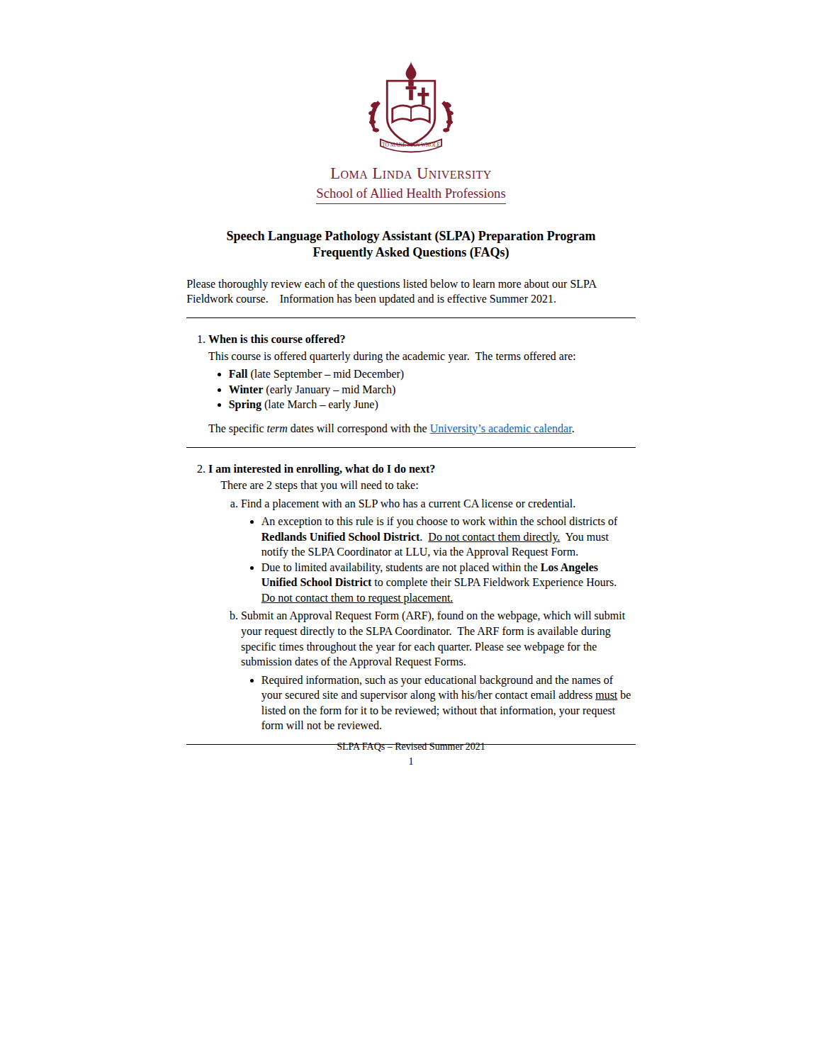TO MAKE MAN WHOLE
Loma Linda University
School of Allied Health Professions
Speech Language Pathology Assistant (SLPA) Preparation Program
Frequently Asked Questions (FAQs)
Please thoroughly review each of the questions listed below to learn more about our SLPA Fieldwork course. Information has been updated and is effective Summer 2021.
When is this course offered?
This course is offered quarterly during the academic year. The terms offered are:
Fall (late September – mid December)
Winter (early January – mid March)
Spring (late March – early June)
The specific term dates will correspond with the University’s academic calendar.
I am interested in enrolling, what do I do next?
There are 2 steps that you will need to take:
Find a placement with an SLP who has a current CA license or credential.
An exception to this rule is if you choose to work within the school districts of Redlands Unified School District. Do not contact them directly. You must notify the SLPA Coordinator at LLU, via the Approval Request Form.
Due to limited availability, students are not placed within the Los Angeles Unified School District to complete their SLPA Fieldwork Experience Hours. Do not contact them to request placement.
Submit an Approval Request Form (ARF), found on the webpage, which will submit your request directly to the SLPA Coordinator. The ARF form is available during specific times throughout the year for each quarter. Please see webpage for the submission dates of the Approval Request Forms.
Required information, such as your educational background and the names of your secured site and supervisor along with his/her contact email address must be listed on the form for it to be reviewed; without that information, your request form will not be reviewed.
SLPA FAQs – Revised Summer 2021 1